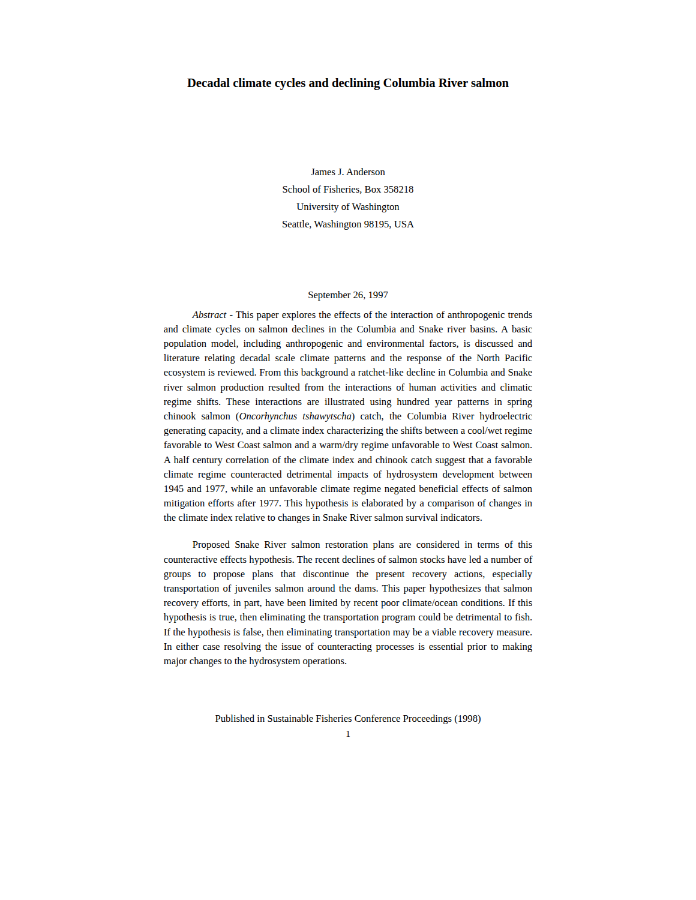Decadal climate cycles and declining Columbia River salmon
James J. Anderson
School of Fisheries, Box 358218
University of Washington
Seattle, Washington 98195, USA
September 26, 1997
Abstract - This paper explores the effects of the interaction of anthropogenic trends and climate cycles on salmon declines in the Columbia and Snake river basins. A basic population model, including anthropogenic and environmental factors, is discussed and literature relating decadal scale climate patterns and the response of the North Pacific ecosystem is reviewed. From this background a ratchet-like decline in Columbia and Snake river salmon production resulted from the interactions of human activities and climatic regime shifts. These interactions are illustrated using hundred year patterns in spring chinook salmon (Oncorhynchus tshawytscha) catch, the Columbia River hydroelectric generating capacity, and a climate index characterizing the shifts between a cool/wet regime favorable to West Coast salmon and a warm/dry regime unfavorable to West Coast salmon. A half century correlation of the climate index and chinook catch suggest that a favorable climate regime counteracted detrimental impacts of hydrosystem development between 1945 and 1977, while an unfavorable climate regime negated beneficial effects of salmon mitigation efforts after 1977. This hypothesis is elaborated by a comparison of changes in the climate index relative to changes in Snake River salmon survival indicators.
Proposed Snake River salmon restoration plans are considered in terms of this counteractive effects hypothesis. The recent declines of salmon stocks have led a number of groups to propose plans that discontinue the present recovery actions, especially transportation of juveniles salmon around the dams. This paper hypothesizes that salmon recovery efforts, in part, have been limited by recent poor climate/ocean conditions. If this hypothesis is true, then eliminating the transportation program could be detrimental to fish. If the hypothesis is false, then eliminating transportation may be a viable recovery measure. In either case resolving the issue of counteracting processes is essential prior to making major changes to the hydrosystem operations.
Published in Sustainable Fisheries Conference Proceedings (1998)
1